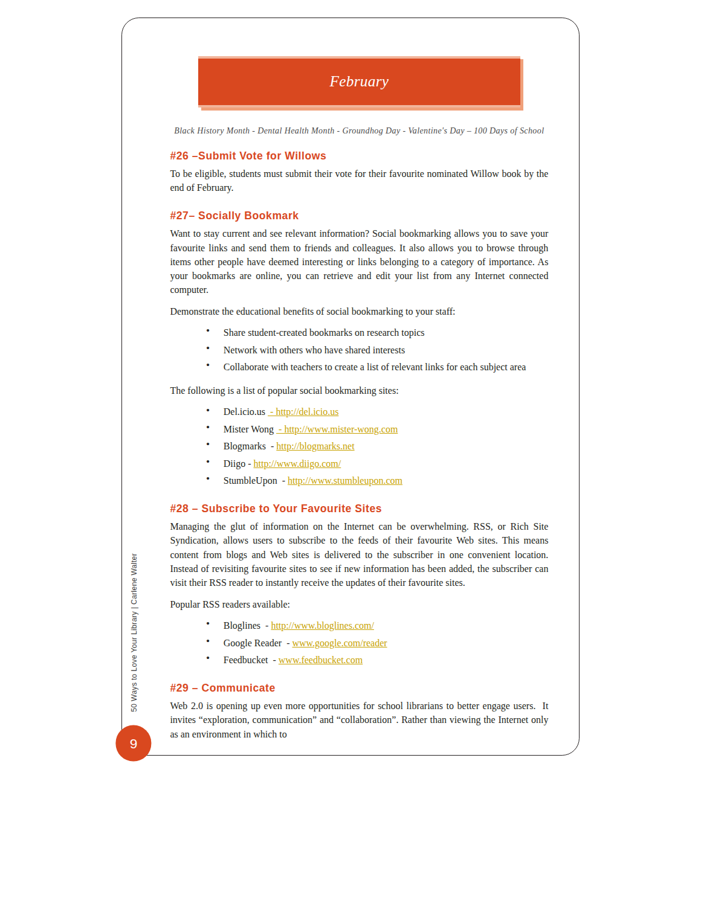50 Ways to Love Your Library | Carlene Walter
9
February
Black History Month - Dental Health Month - Groundhog Day - Valentine's Day – 100 Days of School
#26 –Submit Vote for Willows
To be eligible, students must submit their vote for their favourite nominated Willow book by the end of February.
#27– Socially Bookmark
Want to stay current and see relevant information? Social bookmarking allows you to save your favourite links and send them to friends and colleagues. It also allows you to browse through items other people have deemed interesting or links belonging to a category of importance. As your bookmarks are online, you can retrieve and edit your list from any Internet connected computer.
Demonstrate the educational benefits of social bookmarking to your staff:
Share student-created bookmarks on research topics
Network with others who have shared interests
Collaborate with teachers to create a list of relevant links for each subject area
The following is a list of popular social bookmarking sites:
Del.icio.us - http://del.icio.us
Mister Wong - http://www.mister-wong.com
Blogmarks - http://blogmarks.net
Diigo - http://www.diigo.com/
StumbleUpon - http://www.stumbleupon.com
#28 – Subscribe to Your Favourite Sites
Managing the glut of information on the Internet can be overwhelming. RSS, or Rich Site Syndication, allows users to subscribe to the feeds of their favourite Web sites. This means content from blogs and Web sites is delivered to the subscriber in one convenient location. Instead of revisiting favourite sites to see if new information has been added, the subscriber can visit their RSS reader to instantly receive the updates of their favourite sites.
Popular RSS readers available:
Bloglines - http://www.bloglines.com/
Google Reader - www.google.com/reader
Feedbucket - www.feedbucket.com
#29 – Communicate
Web 2.0 is opening up even more opportunities for school librarians to better engage users. It invites “exploration, communication” and “collaboration”. Rather than viewing the Internet only as an environment in which to